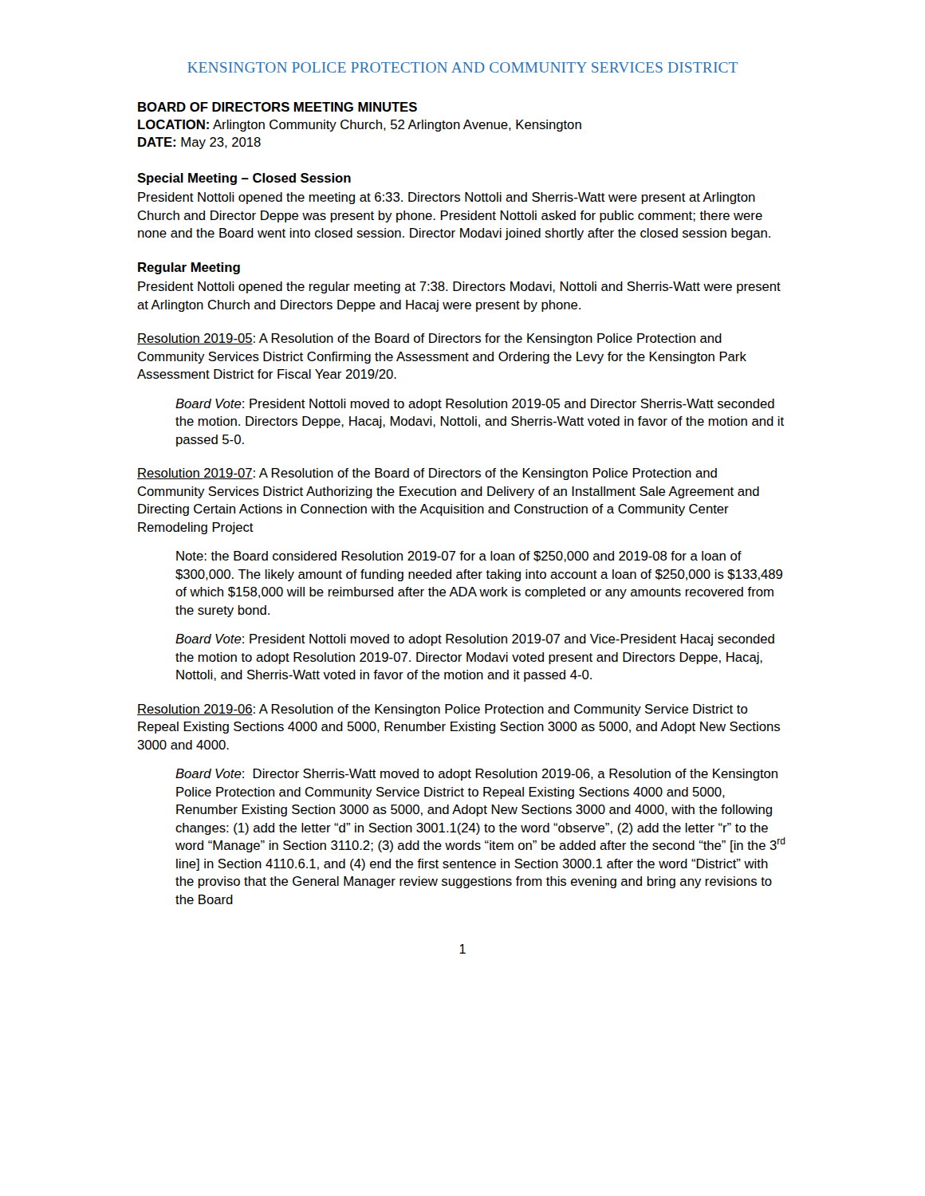KENSINGTON POLICE PROTECTION AND COMMUNITY SERVICES DISTRICT
BOARD OF DIRECTORS MEETING MINUTES
LOCATION: Arlington Community Church, 52 Arlington Avenue, Kensington
DATE: May 23, 2018
Special Meeting – Closed Session
President Nottoli opened the meeting at 6:33. Directors Nottoli and Sherris-Watt were present at Arlington Church and Director Deppe was present by phone. President Nottoli asked for public comment; there were none and the Board went into closed session. Director Modavi joined shortly after the closed session began.
Regular Meeting
President Nottoli opened the regular meeting at 7:38. Directors Modavi, Nottoli and Sherris-Watt were present at Arlington Church and Directors Deppe and Hacaj were present by phone.
Resolution 2019-05: A Resolution of the Board of Directors for the Kensington Police Protection and Community Services District Confirming the Assessment and Ordering the Levy for the Kensington Park Assessment District for Fiscal Year 2019/20.
Board Vote: President Nottoli moved to adopt Resolution 2019-05 and Director Sherris-Watt seconded the motion. Directors Deppe, Hacaj, Modavi, Nottoli, and Sherris-Watt voted in favor of the motion and it passed 5-0.
Resolution 2019-07: A Resolution of the Board of Directors of the Kensington Police Protection and Community Services District Authorizing the Execution and Delivery of an Installment Sale Agreement and Directing Certain Actions in Connection with the Acquisition and Construction of a Community Center Remodeling Project
Note: the Board considered Resolution 2019-07 for a loan of $250,000 and 2019-08 for a loan of $300,000. The likely amount of funding needed after taking into account a loan of $250,000 is $133,489 of which $158,000 will be reimbursed after the ADA work is completed or any amounts recovered from the surety bond.
Board Vote: President Nottoli moved to adopt Resolution 2019-07 and Vice-President Hacaj seconded the motion to adopt Resolution 2019-07. Director Modavi voted present and Directors Deppe, Hacaj, Nottoli, and Sherris-Watt voted in favor of the motion and it passed 4-0.
Resolution 2019-06: A Resolution of the Kensington Police Protection and Community Service District to Repeal Existing Sections 4000 and 5000, Renumber Existing Section 3000 as 5000, and Adopt New Sections 3000 and 4000.
Board Vote: Director Sherris-Watt moved to adopt Resolution 2019-06, a Resolution of the Kensington Police Protection and Community Service District to Repeal Existing Sections 4000 and 5000, Renumber Existing Section 3000 as 5000, and Adopt New Sections 3000 and 4000, with the following changes: (1) add the letter “d” in Section 3001.1(24) to the word “observe”, (2) add the letter “r” to the word “Manage” in Section 3110.2; (3) add the words “item on” be added after the second “the” [in the 3rd line] in Section 4110.6.1, and (4) end the first sentence in Section 3000.1 after the word “District” with the proviso that the General Manager review suggestions from this evening and bring any revisions to the Board
1